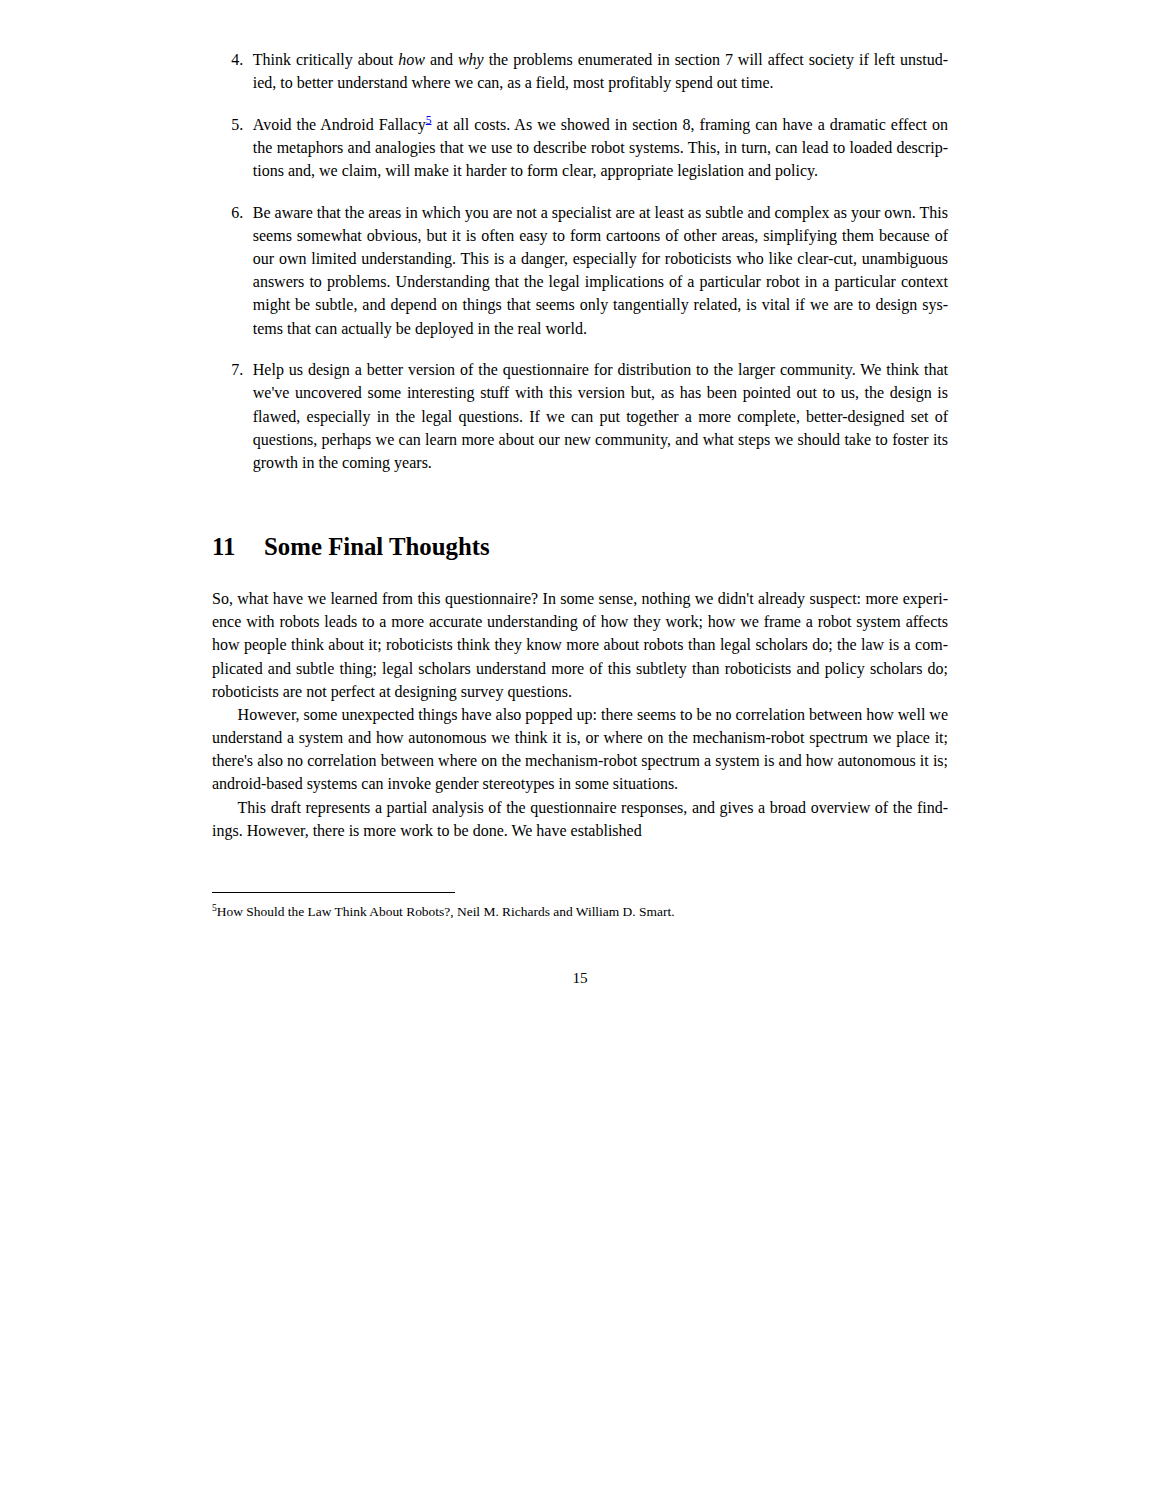Think critically about how and why the problems enumerated in section 7 will affect society if left unstudied, to better understand where we can, as a field, most profitably spend out time.
Avoid the Android Fallacy5 at all costs. As we showed in section 8, framing can have a dramatic effect on the metaphors and analogies that we use to describe robot systems. This, in turn, can lead to loaded descriptions and, we claim, will make it harder to form clear, appropriate legislation and policy.
Be aware that the areas in which you are not a specialist are at least as subtle and complex as your own. This seems somewhat obvious, but it is often easy to form cartoons of other areas, simplifying them because of our own limited understanding. This is a danger, especially for roboticists who like clear-cut, unambiguous answers to problems. Understanding that the legal implications of a particular robot in a particular context might be subtle, and depend on things that seems only tangentially related, is vital if we are to design systems that can actually be deployed in the real world.
Help us design a better version of the questionnaire for distribution to the larger community. We think that we've uncovered some interesting stuff with this version but, as has been pointed out to us, the design is flawed, especially in the legal questions. If we can put together a more complete, better-designed set of questions, perhaps we can learn more about our new community, and what steps we should take to foster its growth in the coming years.
11 Some Final Thoughts
So, what have we learned from this questionnaire? In some sense, nothing we didn't already suspect: more experience with robots leads to a more accurate understanding of how they work; how we frame a robot system affects how people think about it; roboticists think they know more about robots than legal scholars do; the law is a complicated and subtle thing; legal scholars understand more of this subtlety than roboticists and policy scholars do; roboticists are not perfect at designing survey questions.
However, some unexpected things have also popped up: there seems to be no correlation between how well we understand a system and how autonomous we think it is, or where on the mechanism-robot spectrum we place it; there's also no correlation between where on the mechanism-robot spectrum a system is and how autonomous it is; android-based systems can invoke gender stereotypes in some situations.
This draft represents a partial analysis of the questionnaire responses, and gives a broad overview of the findings. However, there is more work to be done. We have established
5How Should the Law Think About Robots?, Neil M. Richards and William D. Smart.
15